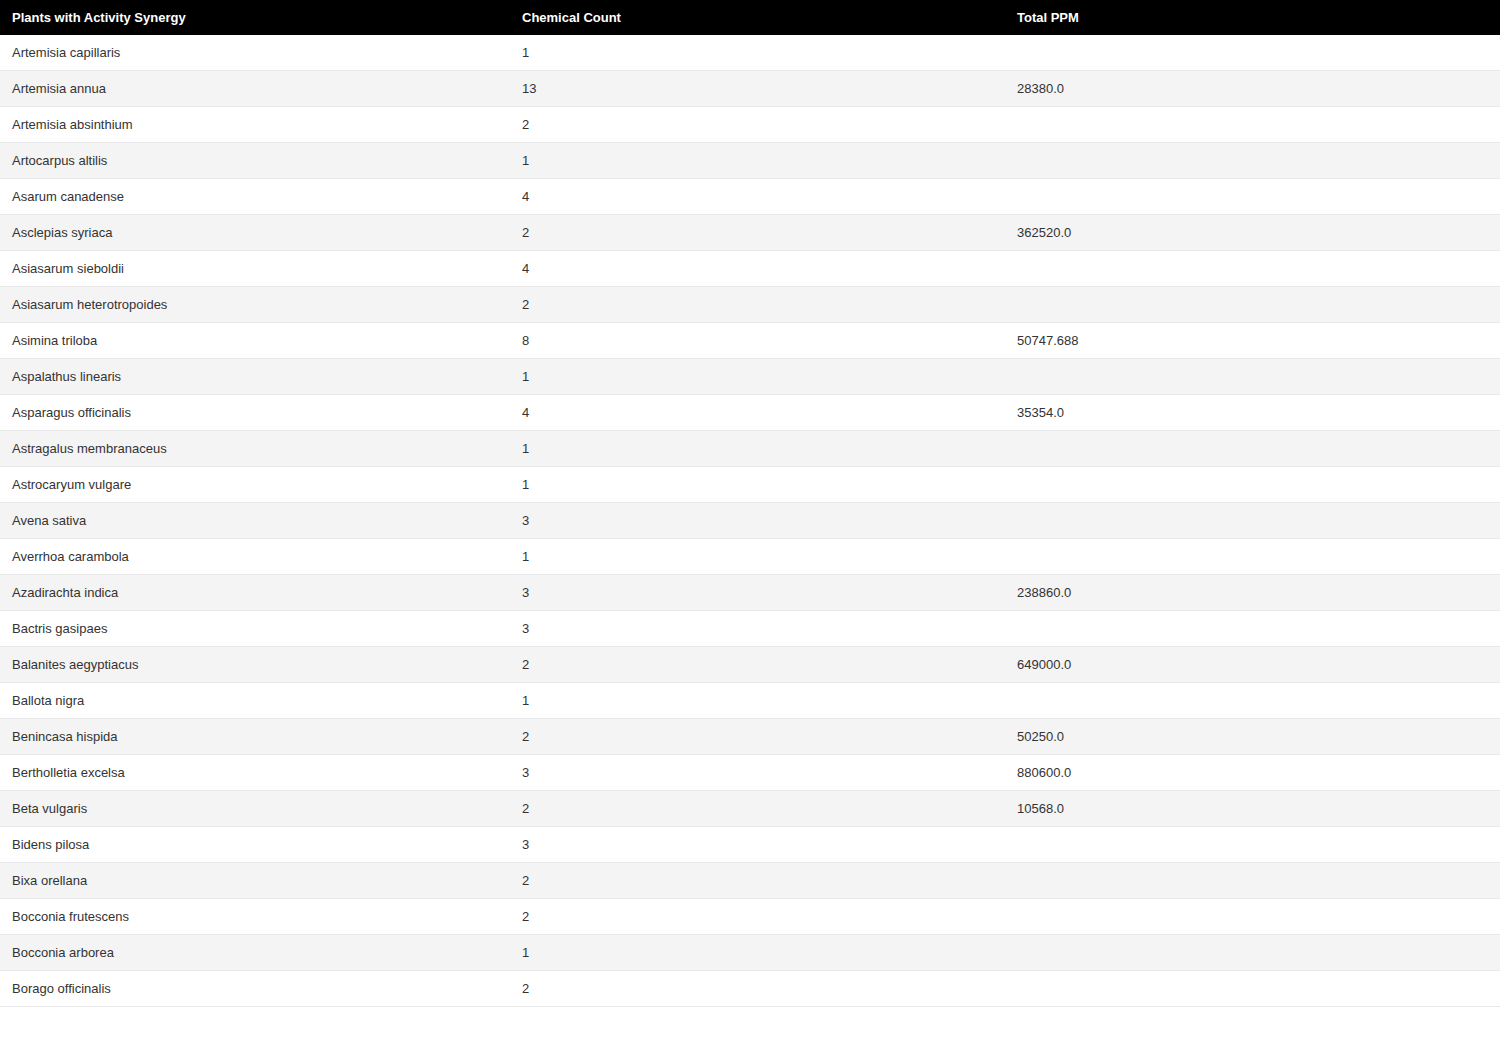| Plants with Activity Synergy | Chemical Count | Total PPM |
| --- | --- | --- |
| Artemisia capillaris | 1 | |
| Artemisia annua | 13 | 28380.0 |
| Artemisia absinthium | 2 | |
| Artocarpus altilis | 1 | |
| Asarum canadense | 4 | |
| Asclepias syriaca | 2 | 362520.0 |
| Asiasarum sieboldii | 4 | |
| Asiasarum heterotropoides | 2 | |
| Asimina triloba | 8 | 50747.688 |
| Aspalathus linearis | 1 | |
| Asparagus officinalis | 4 | 35354.0 |
| Astragalus membranaceus | 1 | |
| Astrocaryum vulgare | 1 | |
| Avena sativa | 3 | |
| Averrhoa carambola | 1 | |
| Azadirachta indica | 3 | 238860.0 |
| Bactris gasipaes | 3 | |
| Balanites aegyptiacus | 2 | 649000.0 |
| Ballota nigra | 1 | |
| Benincasa hispida | 2 | 50250.0 |
| Bertholletia excelsa | 3 | 880600.0 |
| Beta vulgaris | 2 | 10568.0 |
| Bidens pilosa | 3 | |
| Bixa orellana | 2 | |
| Bocconia frutescens | 2 | |
| Bocconia arborea | 1 | |
| Borago officinalis | 2 | |